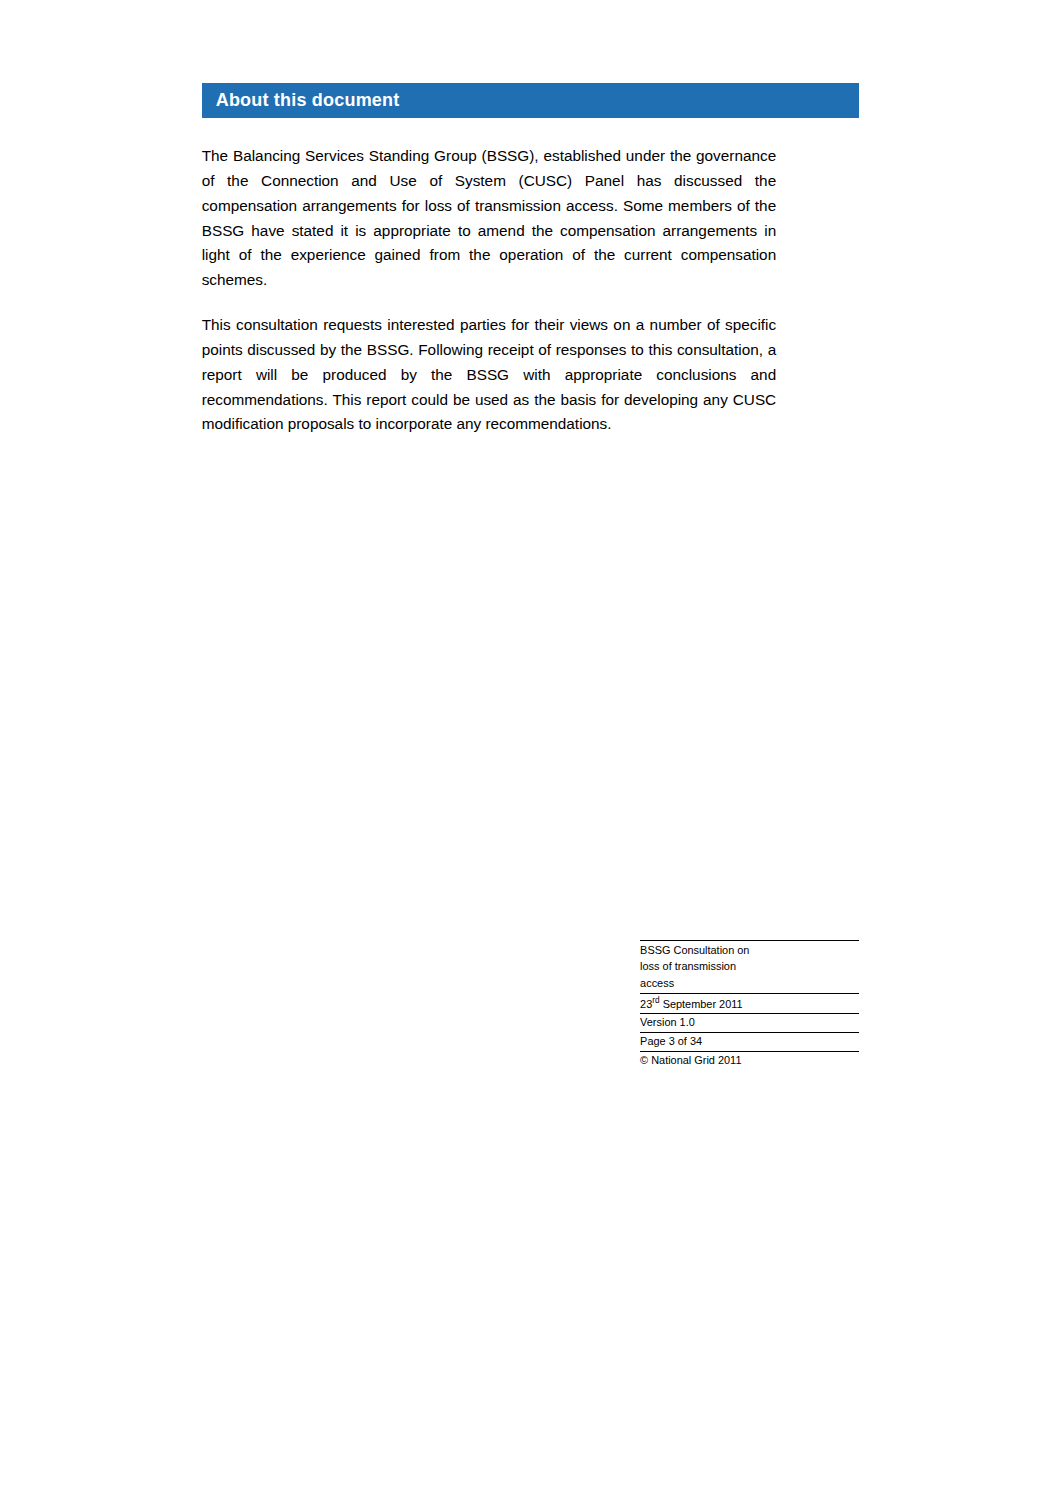About this document
The Balancing Services Standing Group (BSSG), established under the governance of the Connection and Use of System (CUSC) Panel has discussed the compensation arrangements for loss of transmission access. Some members of the BSSG have stated it is appropriate to amend the compensation arrangements in light of the experience gained from the operation of the current compensation schemes.
This consultation requests interested parties for their views on a number of specific points discussed by the BSSG. Following receipt of responses to this consultation, a report will be produced by the BSSG with appropriate conclusions and recommendations. This report could be used as the basis for developing any CUSC modification proposals to incorporate any recommendations.
BSSG Consultation on
loss of transmission
access
23rd September 2011
Version 1.0
Page 3 of 34
© National Grid 2011